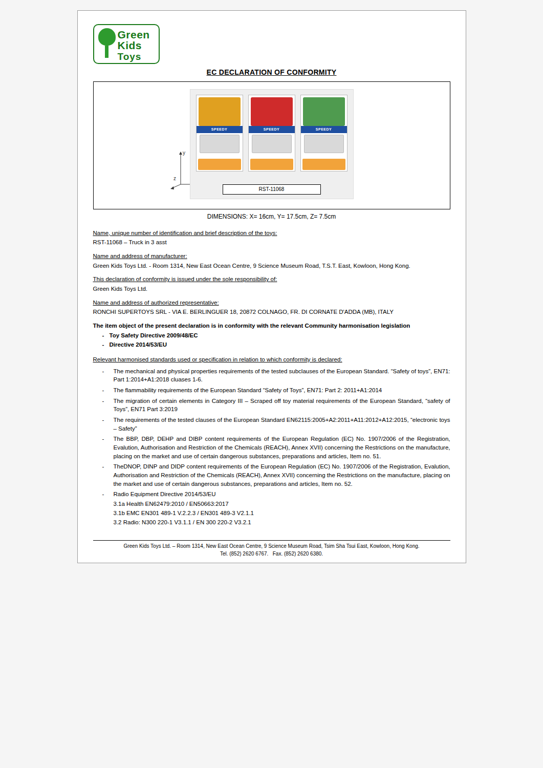Green
Kids
Toys
EC DECLARATION OF CONFORMITY
y x z
SPEEDY
SPEEDY
SPEEDY
RST-11068
DIMENSIONS: X= 16cm, Y= 17.5cm, Z= 7.5cm
Name, unique number of identification and brief description of the toys:
RST-11068 – Truck in 3 asst
Name and address of manufacturer:
Green Kids Toys Ltd. - Room 1314, New East Ocean Centre, 9 Science Museum Road, T.S.T. East, Kowloon, Hong Kong.
This declaration of conformity is issued under the sole responsibility of:
Green Kids Toys Ltd.
Name and address of authorized representative:
RONCHI SUPERTOYS SRL - VIA E. BERLINGUER 18, 20872 COLNAGO, FR. DI CORNATE D'ADDA (MB), ITALY
The item object of the present declaration is in conformity with the relevant Community harmonisation legislation
Toy Safety Directive 2009/48/EC
Directive 2014/53/EU
Relevant harmonised standards used or specification in relation to which conformity is declared:
The mechanical and physical properties requirements of the tested subclauses of the European Standard. “Safety of toys”, EN71: Part 1:2014+A1:2018 cluases 1-6.
The flammability requirements of the European Standard “Safety of Toys”, EN71: Part 2: 2011+A1:2014
The migration of certain elements in Category III – Scraped off toy material requirements of the European Standard, “safety of Toys”, EN71 Part 3:2019
The requirements of the tested clauses of the European Standard EN62115:2005+A2:2011+A11:2012+A12:2015, “electronic toys – Safety”
The BBP, DBP, DEHP and DIBP content requirements of the European Regulation (EC) No. 1907/2006 of the Registration, Evalution, Authorisation and Restriction of the Chemicals (REACH), Annex XVII) concerning the Restrictions on the manufacture, placing on the market and use of certain dangerous substances, preparations and articles, Item no. 51.
TheDNOP, DINP and DIDP content requirements of the European Regulation (EC) No. 1907/2006 of the Registration, Evalution, Authorisation and Restriction of the Chemicals (REACH), Annex XVII) concerning the Restrictions on the manufacture, placing on the market and use of certain dangerous substances, preparations and articles, Item no. 52.
Radio Equipment Directive 2014/53/EU
3.1a Health EN62479:2010 / EN50663:2017
3.1b EMC EN301 489-1 V.2.2.3 / EN301 489-3 V2.1.1
3.2 Radio: N300 220-1 V3.1.1 / EN 300 220-2 V3.2.1
Green Kids Toys Ltd. – Room 1314, New East Ocean Centre, 9 Science Museum Road, Tsim Sha Tsui East, Kowloon, Hong Kong.
Tel. (852) 2620 6767. Fax. (852) 2620 6380.